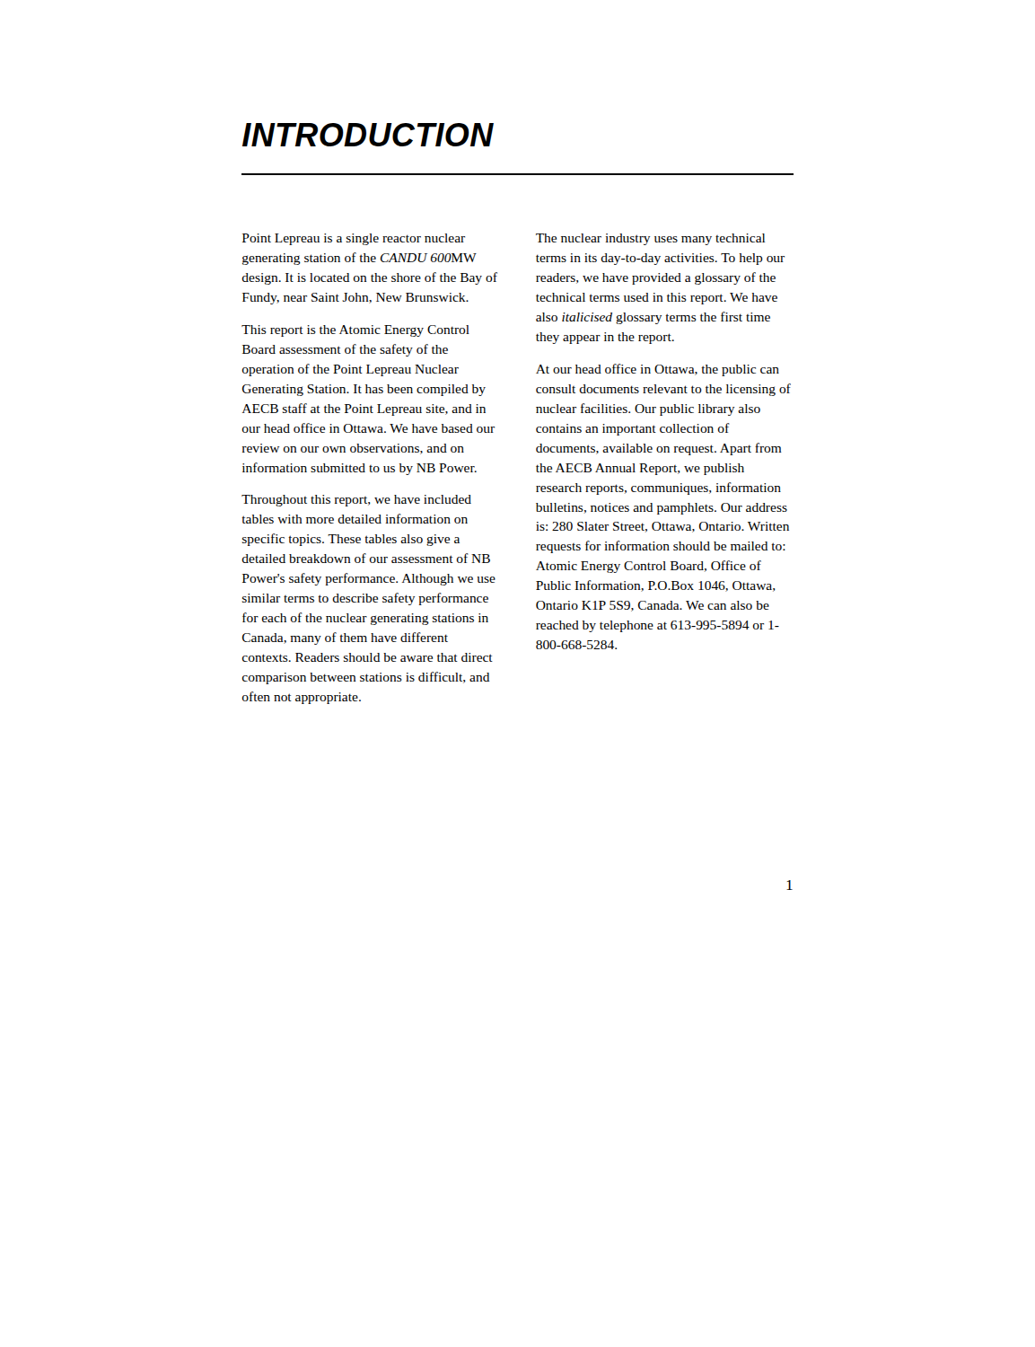INTRODUCTION
Point Lepreau is a single reactor nuclear generating station of the CANDU 600 MW design. It is located on the shore of the Bay of Fundy, near Saint John, New Brunswick.
This report is the Atomic Energy Control Board assessment of the safety of the operation of the Point Lepreau Nuclear Generating Station. It has been compiled by AECB staff at the Point Lepreau site, and in our head office in Ottawa. We have based our review on our own observations, and on information submitted to us by NB Power.
Throughout this report, we have included tables with more detailed information on specific topics. These tables also give a detailed breakdown of our assessment of NB Power's safety performance. Although we use similar terms to describe safety performance for each of the nuclear generating stations in Canada, many of them have different contexts. Readers should be aware that direct comparison between stations is difficult, and often not appropriate.
The nuclear industry uses many technical terms in its day-to-day activities. To help our readers, we have provided a glossary of the technical terms used in this report. We have also italicised glossary terms the first time they appear in the report.
At our head office in Ottawa, the public can consult documents relevant to the licensing of nuclear facilities. Our public library also contains an important collection of documents, available on request. Apart from the AECB Annual Report, we publish research reports, communiques, information bulletins, notices and pamphlets. Our address is: 280 Slater Street, Ottawa, Ontario. Written requests for information should be mailed to: Atomic Energy Control Board, Office of Public Information, P.O.Box 1046, Ottawa, Ontario K1P 5S9, Canada. We can also be reached by telephone at 613-995-5894 or 1-800-668-5284.
1